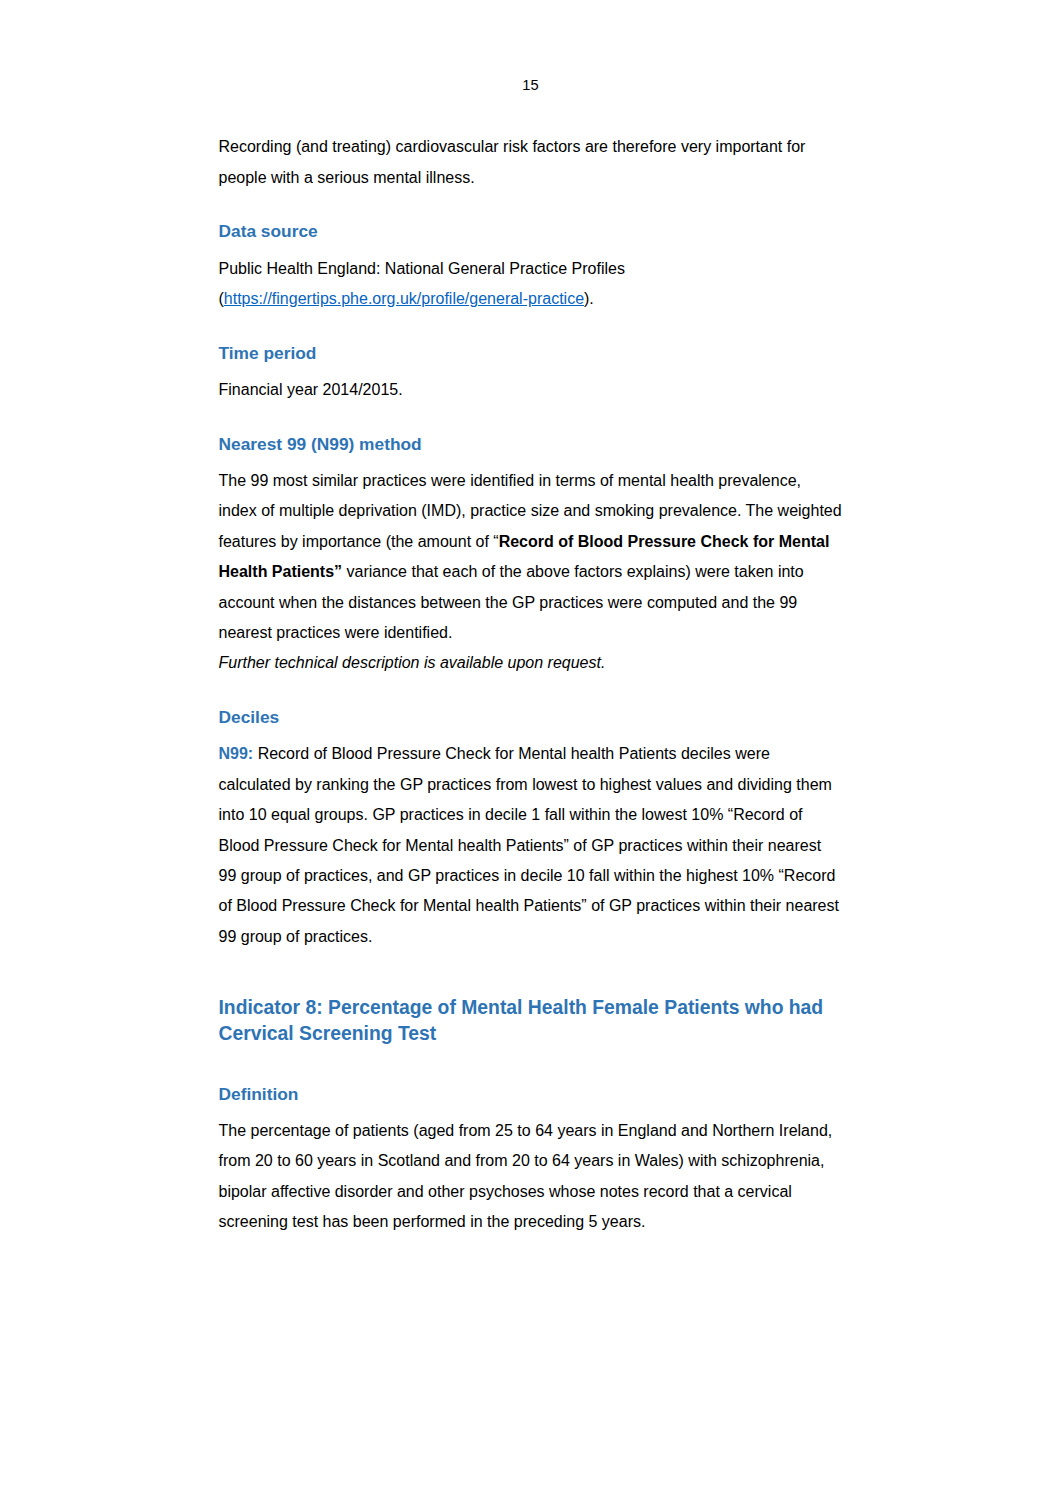15
Recording (and treating) cardiovascular risk factors are therefore very important for people with a serious mental illness.
Data source
Public Health England: National General Practice Profiles
(https://fingertips.phe.org.uk/profile/general-practice).
Time period
Financial year 2014/2015.
Nearest 99 (N99) method
The 99 most similar practices were identified in terms of mental health prevalence, index of multiple deprivation (IMD), practice size and smoking prevalence. The weighted features by importance (the amount of “Record of Blood Pressure Check for Mental Health Patients” variance that each of the above factors explains) were taken into account when the distances between the GP practices were computed and the 99 nearest practices were identified.
Further technical description is available upon request.
Deciles
N99: Record of Blood Pressure Check for Mental health Patients deciles were calculated by ranking the GP practices from lowest to highest values and dividing them into 10 equal groups. GP practices in decile 1 fall within the lowest 10% “Record of Blood Pressure Check for Mental health Patients” of GP practices within their nearest 99 group of practices, and GP practices in decile 10 fall within the highest 10% “Record of Blood Pressure Check for Mental health Patients” of GP practices within their nearest 99 group of practices.
Indicator 8: Percentage of Mental Health Female Patients who had Cervical Screening Test
Definition
The percentage of patients (aged from 25 to 64 years in England and Northern Ireland, from 20 to 60 years in Scotland and from 20 to 64 years in Wales) with schizophrenia, bipolar affective disorder and other psychoses whose notes record that a cervical screening test has been performed in the preceding 5 years.